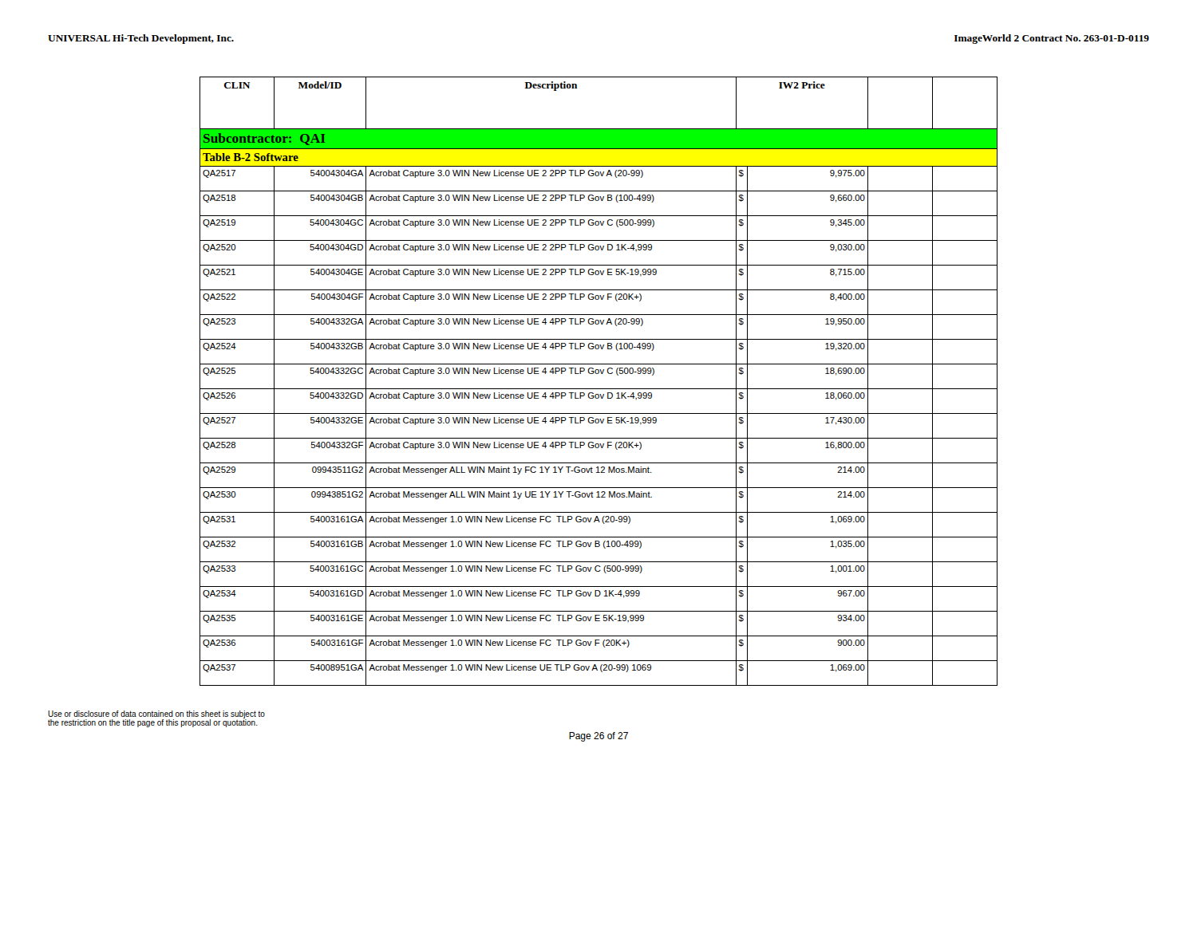UNIVERSAL Hi-Tech Development, Inc.
ImageWorld 2 Contract No. 263-01-D-0119
| Subcontractor: QAI |
| Table B-2 Software |
| CLIN | Model/ID | Description | IW2 Price | | |
| QA2517 | 54004304GA | Acrobat Capture 3.0 WIN New License UE 2 2PP TLP Gov A (20-99) | $ | 9,975.00 | | |
| QA2518 | 54004304GB | Acrobat Capture 3.0 WIN New License UE 2 2PP TLP Gov B (100-499) | $ | 9,660.00 | | |
| QA2519 | 54004304GC | Acrobat Capture 3.0 WIN New License UE 2 2PP TLP Gov C (500-999) | $ | 9,345.00 | | |
| QA2520 | 54004304GD | Acrobat Capture 3.0 WIN New License UE 2 2PP TLP Gov D 1K-4,999 | $ | 9,030.00 | | |
| QA2521 | 54004304GE | Acrobat Capture 3.0 WIN New License UE 2 2PP TLP Gov E 5K-19,999 | $ | 8,715.00 | | |
| QA2522 | 54004304GF | Acrobat Capture 3.0 WIN New License UE 2 2PP TLP Gov F (20K+) | $ | 8,400.00 | | |
| QA2523 | 54004332GA | Acrobat Capture 3.0 WIN New License UE 4 4PP TLP Gov A (20-99) | $ | 19,950.00 | | |
| QA2524 | 54004332GB | Acrobat Capture 3.0 WIN New License UE 4 4PP TLP Gov B (100-499) | $ | 19,320.00 | | |
| QA2525 | 54004332GC | Acrobat Capture 3.0 WIN New License UE 4 4PP TLP Gov C (500-999) | $ | 18,690.00 | | |
| QA2526 | 54004332GD | Acrobat Capture 3.0 WIN New License UE 4 4PP TLP Gov D 1K-4,999 | $ | 18,060.00 | | |
| QA2527 | 54004332GE | Acrobat Capture 3.0 WIN New License UE 4 4PP TLP Gov E 5K-19,999 | $ | 17,430.00 | | |
| QA2528 | 54004332GF | Acrobat Capture 3.0 WIN New License UE 4 4PP TLP Gov F (20K+) | $ | 16,800.00 | | |
| QA2529 | 09943511G2 | Acrobat Messenger ALL WIN Maint 1y FC 1Y 1Y T-Govt 12 Mos.Maint. | $ | 214.00 | | |
| QA2530 | 09943851G2 | Acrobat Messenger ALL WIN Maint 1y UE 1Y 1Y T-Govt 12 Mos.Maint. | $ | 214.00 | | |
| QA2531 | 54003161GA | Acrobat Messenger 1.0 WIN New License FC TLP Gov A (20-99) | $ | 1,069.00 | | |
| QA2532 | 54003161GB | Acrobat Messenger 1.0 WIN New License FC TLP Gov B (100-499) | $ | 1,035.00 | | |
| QA2533 | 54003161GC | Acrobat Messenger 1.0 WIN New License FC TLP Gov C (500-999) | $ | 1,001.00 | | |
| QA2534 | 54003161GD | Acrobat Messenger 1.0 WIN New License FC TLP Gov D 1K-4,999 | $ | 967.00 | | |
| QA2535 | 54003161GE | Acrobat Messenger 1.0 WIN New License FC TLP Gov E 5K-19,999 | $ | 934.00 | | |
| QA2536 | 54003161GF | Acrobat Messenger 1.0 WIN New License FC TLP Gov F (20K+) | $ | 900.00 | | |
| QA2537 | 54008951GA | Acrobat Messenger 1.0 WIN New License UE TLP Gov A (20-99) 1069 | $ | 1,069.00 | | |
Use or disclosure of data contained on this sheet is subject to
the restriction on the title page of this proposal or quotation.
Page 26 of 27